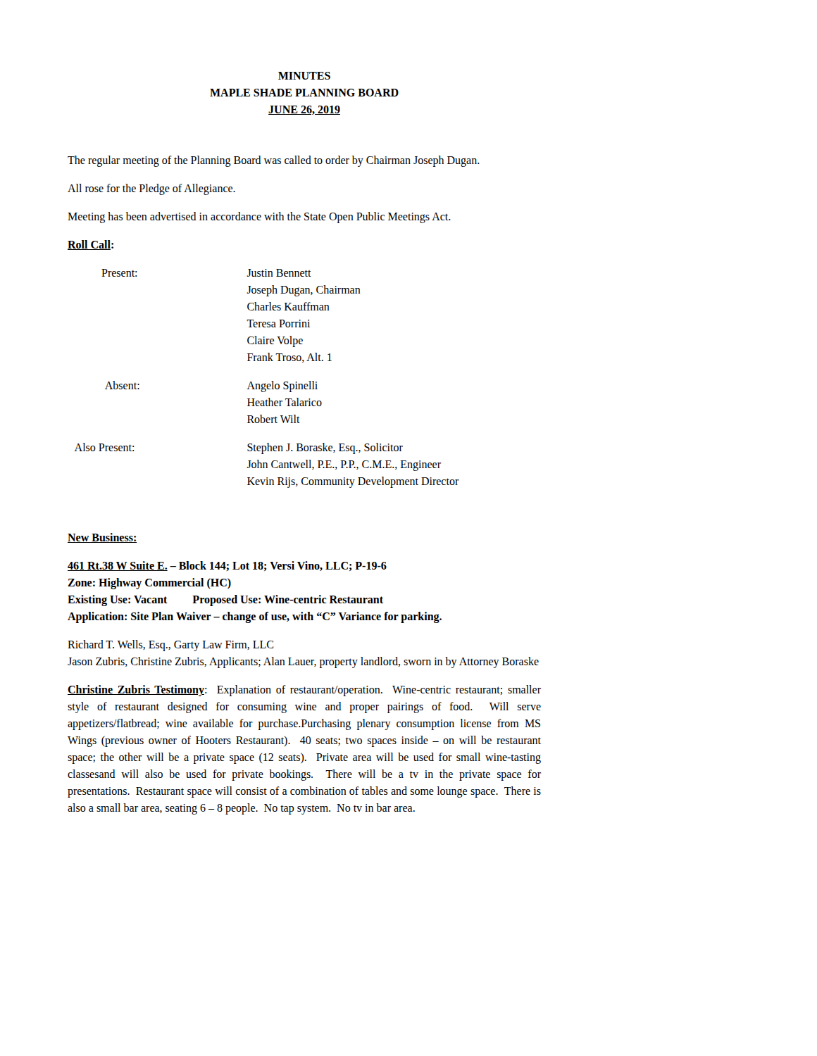MINUTES
MAPLE SHADE PLANNING BOARD
JUNE 26, 2019
The regular meeting of the Planning Board was called to order by Chairman Joseph Dugan.
All rose for the Pledge of Allegiance.
Meeting has been advertised in accordance with the State Open Public Meetings Act.
Roll Call:
| Present: | Justin Bennett |
| | Joseph Dugan, Chairman |
| | Charles Kauffman |
| | Teresa Porrini |
| | Claire Volpe |
| | Frank Troso, Alt. 1 |
| Absent: | Angelo Spinelli |
| | Heather Talarico |
| | Robert Wilt |
| Also Present: | Stephen J. Boraske, Esq., Solicitor |
| | John Cantwell, P.E., P.P., C.M.E., Engineer |
| | Kevin Rijs, Community Development Director |
New Business:
461 Rt.38 W Suite E. – Block 144; Lot 18; Versi Vino, LLC; P-19-6
Zone: Highway Commercial (HC)
Existing Use: Vacant Proposed Use: Wine-centric Restaurant
Application: Site Plan Waiver – change of use, with “C” Variance for parking.
Richard T. Wells, Esq., Garty Law Firm, LLC
Jason Zubris, Christine Zubris, Applicants; Alan Lauer, property landlord, sworn in by Attorney Boraske
Christine Zubris Testimony: Explanation of restaurant/operation. Wine-centric restaurant; smaller style of restaurant designed for consuming wine and proper pairings of food. Will serve appetizers/flatbread; wine available for purchase.Purchasing plenary consumption license from MS Wings (previous owner of Hooters Restaurant). 40 seats; two spaces inside – on will be restaurant space; the other will be a private space (12 seats). Private area will be used for small wine-tasting classesand will also be used for private bookings. There will be a tv in the private space for presentations. Restaurant space will consist of a combination of tables and some lounge space. There is also a small bar area, seating 6 – 8 people. No tap system. No tv in bar area.